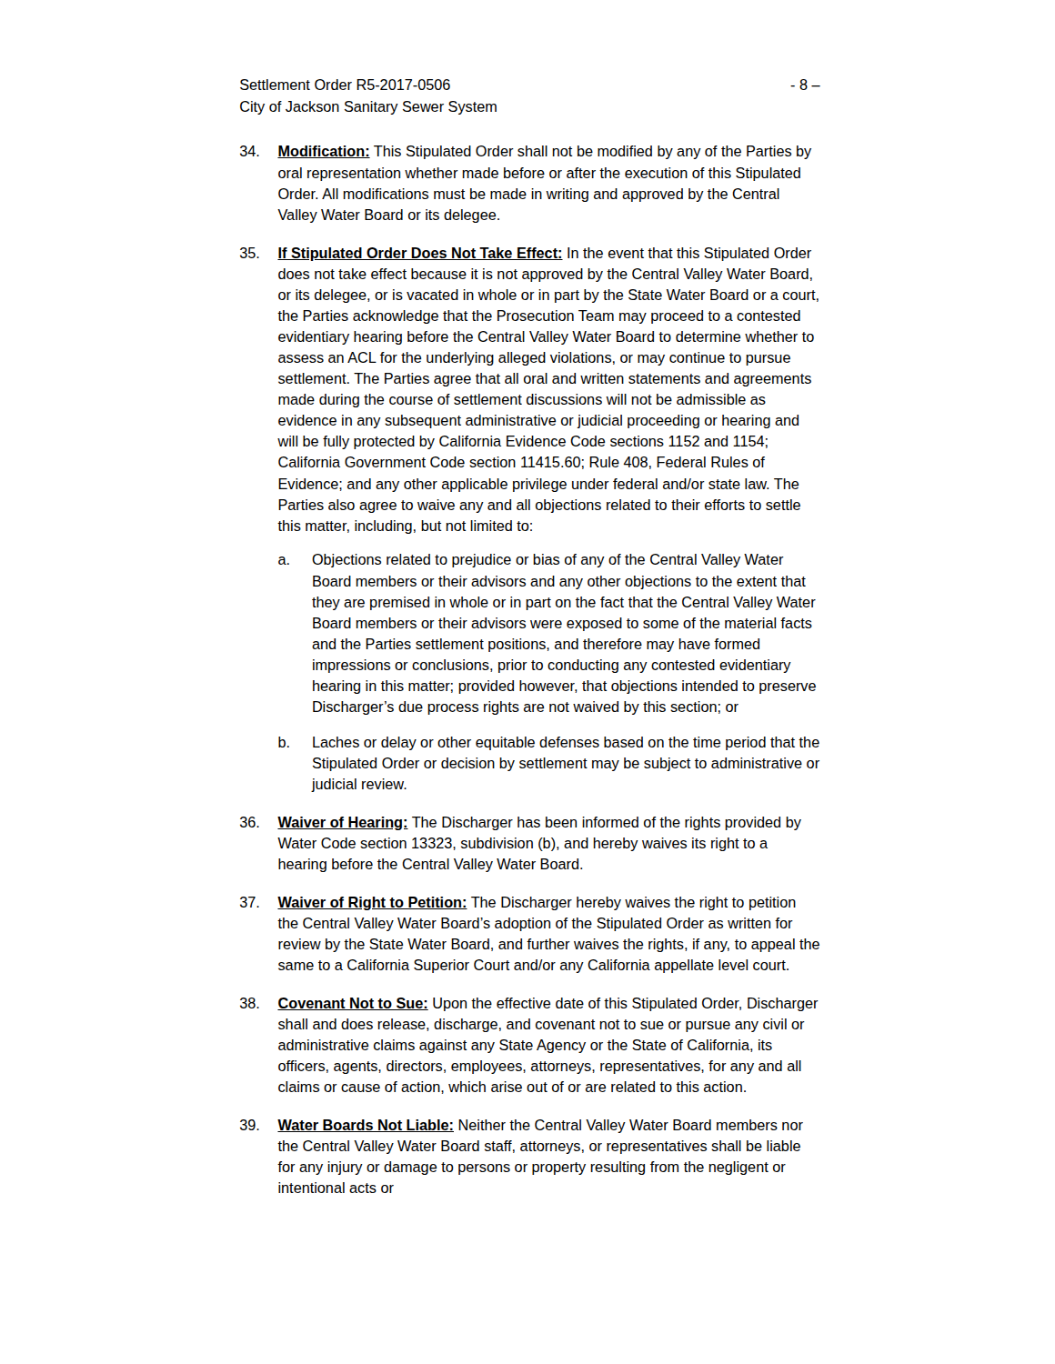Settlement Order R5-2017-0506 - 8 –
City of Jackson Sanitary Sewer System
34.
Modification: This Stipulated Order shall not be modified by any of the Parties by oral representation whether made before or after the execution of this Stipulated Order. All modifications must be made in writing and approved by the Central Valley Water Board or its delegee.
35.
If Stipulated Order Does Not Take Effect: In the event that this Stipulated Order does not take effect because it is not approved by the Central Valley Water Board, or its delegee, or is vacated in whole or in part by the State Water Board or a court, the Parties acknowledge that the Prosecution Team may proceed to a contested evidentiary hearing before the Central Valley Water Board to determine whether to assess an ACL for the underlying alleged violations, or may continue to pursue settlement. The Parties agree that all oral and written statements and agreements made during the course of settlement discussions will not be admissible as evidence in any subsequent administrative or judicial proceeding or hearing and will be fully protected by California Evidence Code sections 1152 and 1154; California Government Code section 11415.60; Rule 408, Federal Rules of Evidence; and any other applicable privilege under federal and/or state law. The Parties also agree to waive any and all objections related to their efforts to settle this matter, including, but not limited to:
a.
Objections related to prejudice or bias of any of the Central Valley Water Board members or their advisors and any other objections to the extent that they are premised in whole or in part on the fact that the Central Valley Water Board members or their advisors were exposed to some of the material facts and the Parties settlement positions, and therefore may have formed impressions or conclusions, prior to conducting any contested evidentiary hearing in this matter; provided however, that objections intended to preserve Discharger’s due process rights are not waived by this section; or
b.
Laches or delay or other equitable defenses based on the time period that the Stipulated Order or decision by settlement may be subject to administrative or judicial review.
36.
Waiver of Hearing: The Discharger has been informed of the rights provided by Water Code section 13323, subdivision (b), and hereby waives its right to a hearing before the Central Valley Water Board.
37.
Waiver of Right to Petition: The Discharger hereby waives the right to petition the Central Valley Water Board’s adoption of the Stipulated Order as written for review by the State Water Board, and further waives the rights, if any, to appeal the same to a California Superior Court and/or any California appellate level court.
38.
Covenant Not to Sue: Upon the effective date of this Stipulated Order, Discharger shall and does release, discharge, and covenant not to sue or pursue any civil or administrative claims against any State Agency or the State of California, its officers, agents, directors, employees, attorneys, representatives, for any and all claims or cause of action, which arise out of or are related to this action.
39.
Water Boards Not Liable: Neither the Central Valley Water Board members nor the Central Valley Water Board staff, attorneys, or representatives shall be liable for any injury or damage to persons or property resulting from the negligent or intentional acts or